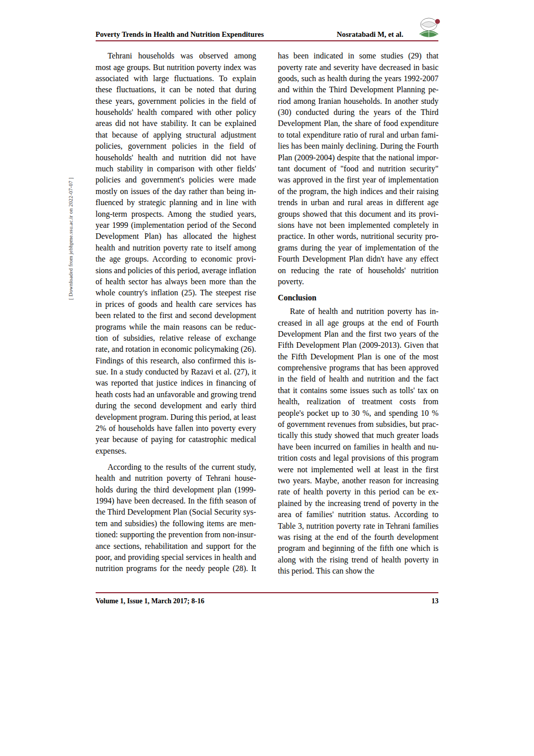Poverty Trends in Health and Nutrition Expenditures
Nosratabadi M, et al.
Tehrani households was observed among most age groups. But nutrition poverty index was associated with large fluctuations. To explain these fluctuations, it can be noted that during these years, government policies in the field of households' health compared with other policy areas did not have stability. It can be explained that because of applying structural adjustment policies, government policies in the field of households' health and nutrition did not have much stability in comparison with other fields' policies and government's policies were made mostly on issues of the day rather than being influenced by strategic planning and in line with long-term prospects. Among the studied years, year 1999 (implementation period of the Second Development Plan) has allocated the highest health and nutrition poverty rate to itself among the age groups. According to economic provisions and policies of this period, average inflation of health sector has always been more than the whole country's inflation (25). The steepest rise in prices of goods and health care services has been related to the first and second development programs while the main reasons can be reduction of subsidies, relative release of exchange rate, and rotation in economic policymaking (26). Findings of this research, also confirmed this issue. In a study conducted by Razavi et al. (27), it was reported that justice indices in financing of heath costs had an unfavorable and growing trend during the second development and early third development program. During this period, at least 2% of households have fallen into poverty every year because of paying for catastrophic medical expenses.
According to the results of the current study, health and nutrition poverty of Tehrani households during the third development plan (1999-1994) have been decreased. In the fifth season of the Third Development Plan (Social Security system and subsidies) the following items are mentioned: supporting the prevention from non-insurance sections, rehabilitation and support for the poor, and providing special services in health and nutrition programs for the needy people (28). It has been indicated in some studies (29) that poverty rate and severity have decreased in basic goods, such as health during the years 1992-2007 and within the Third Development Planning period among Iranian households. In another study (30) conducted during the years of the Third Development Plan, the share of food expenditure to total expenditure ratio of rural and urban families has been mainly declining. During the Fourth Plan (2009-2004) despite that the national important document of "food and nutrition security" was approved in the first year of implementation of the program, the high indices and their raising trends in urban and rural areas in different age groups showed that this document and its provisions have not been implemented completely in practice. In other words, nutritional security programs during the year of implementation of the Fourth Development Plan didn't have any effect on reducing the rate of households' nutrition poverty.
Conclusion
Rate of health and nutrition poverty has increased in all age groups at the end of Fourth Development Plan and the first two years of the Fifth Development Plan (2009-2013). Given that the Fifth Development Plan is one of the most comprehensive programs that has been approved in the field of health and nutrition and the fact that it contains some issues such as tolls' tax on health, realization of treatment costs from people's pocket up to 30 %, and spending 10 % of government revenues from subsidies, but practically this study showed that much greater loads have been incurred on families in health and nutrition costs and legal provisions of this program were not implemented well at least in the first two years. Maybe, another reason for increasing rate of health poverty in this period can be explained by the increasing trend of poverty in the area of families' nutrition status. According to Table 3, nutrition poverty rate in Tehrani families was rising at the end of the fourth development program and beginning of the fifth one which is along with the rising trend of health poverty in this period. This can show the
Volume 1, Issue 1, March 2017; 8-16
13
[ Downloaded from jebhpme.ssu.ac.ir on 2022-07-07 ]